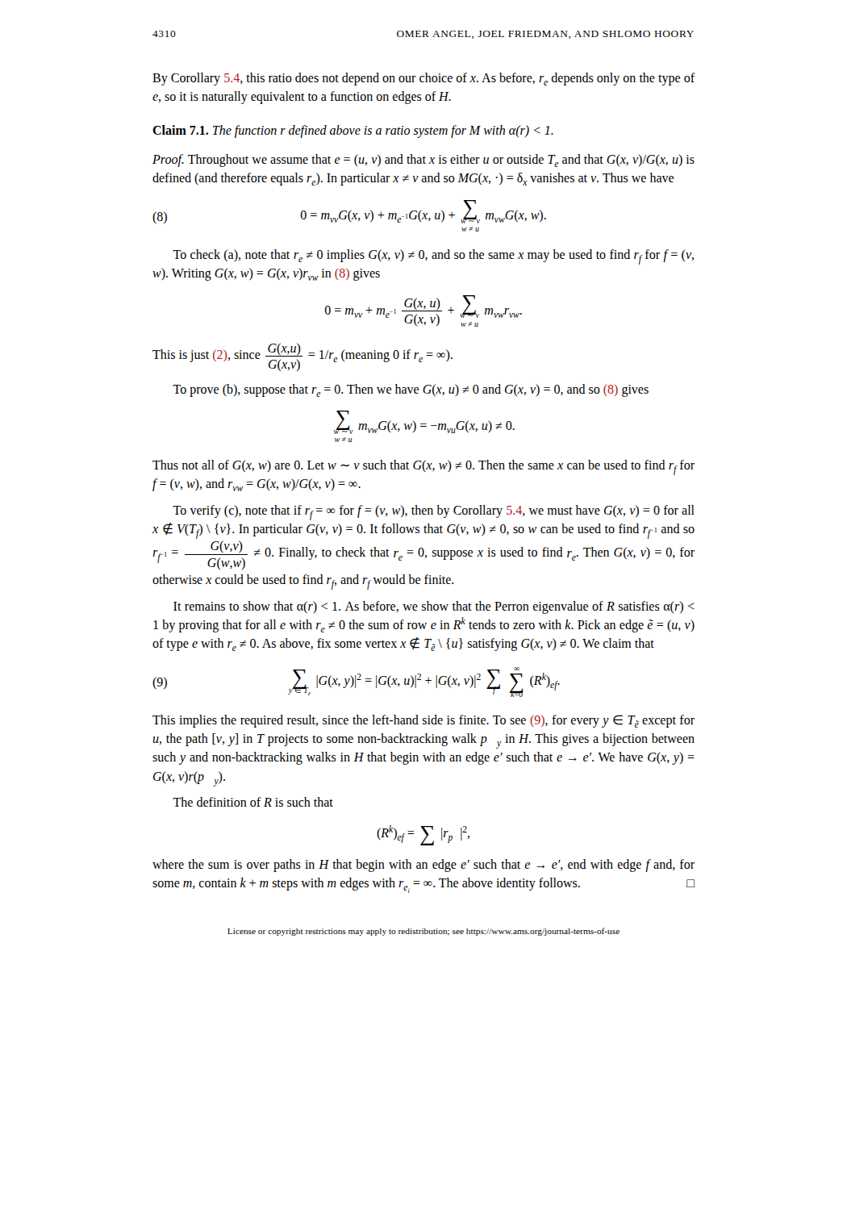4310 Omer Angel, Joel Friedman, and Shlomo Hoory
By Corollary 5.4, this ratio does not depend on our choice of x. As before, re depends only on the type of e, so it is naturally equivalent to a function on edges of H.
Claim 7.1. The function r defined above is a ratio system for M with α(r) < 1.
Proof. Throughout we assume that e = (u, v) and that x is either u or outside Te and that G(x, v)/G(x, u) is defined (and therefore equals re). In particular x ≠ v and so MG(x, ·) = δx vanishes at v. Thus we have
(8) 0 = mvvG(x, v) + me−1G(x, u) + ∑ w ∼ v w ≠ u mvwG(x, w).
To check (a), note that re ≠ 0 implies G(x, v) ≠ 0, and so the same x may be used to find rf for f = (v, w). Writing G(x, w) = G(x, v)rvw in (8) gives
0 = mvv + me−1 G(x, u) G(x, v) + ∑ w ∼ v w ≠ u mvwrvw.
This is just (2), since G(x,u) G(x,v) = 1/re (meaning 0 if re = ∞).
To prove (b), suppose that re = 0. Then we have G(x, u) ≠ 0 and G(x, v) = 0, and so (8) gives
∑ w ∼ v w ≠ u mvwG(x, w) = −mvuG(x, u) ≠ 0.
Thus not all of G(x, w) are 0. Let w ∼ v such that G(x, w) ≠ 0. Then the same x can be used to find rf for f = (v, w), and rvw = G(x, w)/G(x, v) = ∞.
To verify (c), note that if rf = ∞ for f = (v, w), then by Corollary 5.4, we must have G(x, v) = 0 for all x ∉ V(Tf) \ {v}. In particular G(v, v) = 0. It follows that G(v, w) ≠ 0, so w can be used to find rf−1 and so rf−1 = G(v,v) G(w,w) ≠ 0. Finally, to check that re = 0, suppose x is used to find re. Then G(x, v) = 0, for otherwise x could be used to find rf, and rf would be finite.
It remains to show that α(r) < 1. As before, we show that the Perron eigenvalue of R satisfies α(r) < 1 by proving that for all e with re ≠ 0 the sum of row e in Rk tends to zero with k. Pick an edge ẽ = (u, v) of type e with re ≠ 0. As above, fix some vertex x ∉ Tẽ \ {u} satisfying G(x, v) ≠ 0. We claim that
(9) ∑ y ∈ Tẽ |G(x, y)|2 = |G(x, u)|2 + |G(x, v)|2 ∑ f ∞ ∑ k=0 (Rk)ef.
This implies the required result, since the left-hand side is finite. To see (9), for every y ∈ Tẽ except for u, the path [v, y] in T projects to some non-backtracking walk p⃗y in H. This gives a bijection between such y and non-backtracking walks in H that begin with an edge e′ such that e → e′. We have G(x, y) = G(x, v)r(p⃗y).
The definition of R is such that
(Rk)ef = ∑ |rp⃗|2,
where the sum is over paths in H that begin with an edge e′ such that e → e′, end with edge f and, for some m, contain k + m steps with m edges with rei = ∞. The above identity follows. □
License or copyright restrictions may apply to redistribution; see https://www.ams.org/journal-terms-of-use